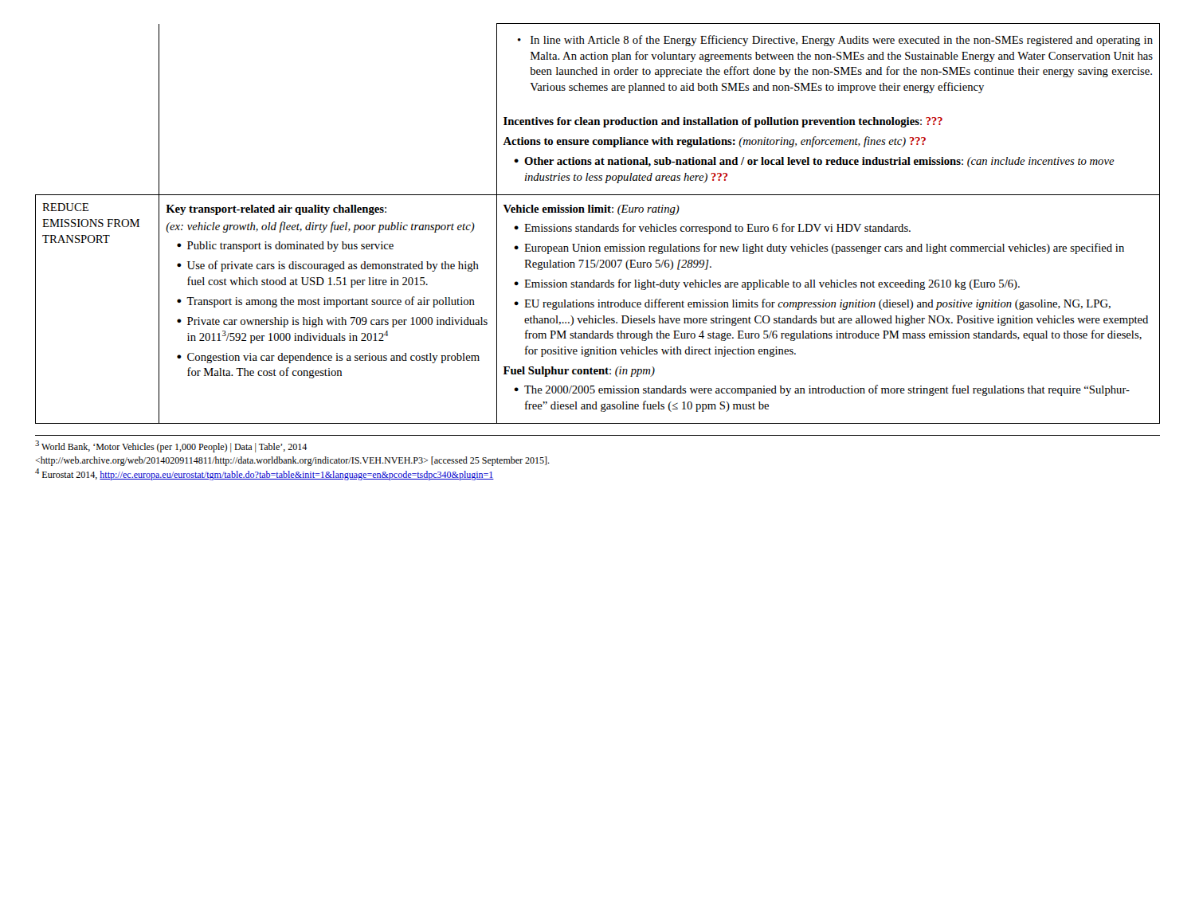| | | In line with Article 8 of the Energy Efficiency Directive, Energy Audits were executed in the non-SMEs registered and operating in Malta. An action plan for voluntary agreements between the non-SMEs and the Sustainable Energy and Water Conservation Unit has been launched in order to appreciate the effort done by the non-SMEs and for the non-SMEs continue their energy saving exercise. Various schemes are planned to aid both SMEs and non-SMEs to improve their energy efficiency Incentives for clean production and installation of pollution prevention technologies : ??? Actions to ensure compliance with regulations: (monitoring, enforcement, fines etc) ??? Other actions at national, sub-national and / or local level to reduce industrial emissions : (can include incentives to move industries to less populated areas here) ??? |
| REDUCE EMISSIONS FROM TRANSPORT | Key transport-related air quality challenges : (ex: vehicle growth, old fleet, dirty fuel, poor public transport etc) Public transport is dominated by bus service Use of private cars is discouraged as demonstrated by the high fuel cost which stood at USD 1.51 per litre in 2015. Transport is among the most important source of air pollution Private car ownership is high with 709 cars per 1000 individuals in 2011 3 /592 per 1000 individuals in 2012 4 Congestion via car dependence is a serious and costly problem for Malta. The cost of congestion | Vehicle emission limit : (Euro rating) Emissions standards for vehicles correspond to Euro 6 for LDV vi HDV standards. European Union emission regulations for new light duty vehicles (passenger cars and light commercial vehicles) are specified in Regulation 715/2007 (Euro 5/6) [2899] . Emission standards for light-duty vehicles are applicable to all vehicles not exceeding 2610 kg (Euro 5/6). EU regulations introduce different emission limits for compression ignition (diesel) and positive ignition (gasoline, NG, LPG, ethanol,...) vehicles. Diesels have more stringent CO standards but are allowed higher NOx. Positive ignition vehicles were exempted from PM standards through the Euro 4 stage. Euro 5/6 regulations introduce PM mass emission standards, equal to those for diesels, for positive ignition vehicles with direct injection engines. Fuel Sulphur content : (in ppm) The 2000/2005 emission standards were accompanied by an introduction of more stringent fuel regulations that require “Sulphur-free” diesel and gasoline fuels (≤ 10 ppm S) must be |
3 World Bank, ‘Motor Vehicles (per 1,000 People) | Data | Table’, 2014
<http://web.archive.org/web/20140209114811/http://data.worldbank.org/indicator/IS.VEH.NVEH.P3> [accessed 25 September 2015].
4 Eurostat 2014, http://ec.europa.eu/eurostat/tgm/table.do?tab=table&init=1&language=en&pcode=tsdpc340&plugin=1